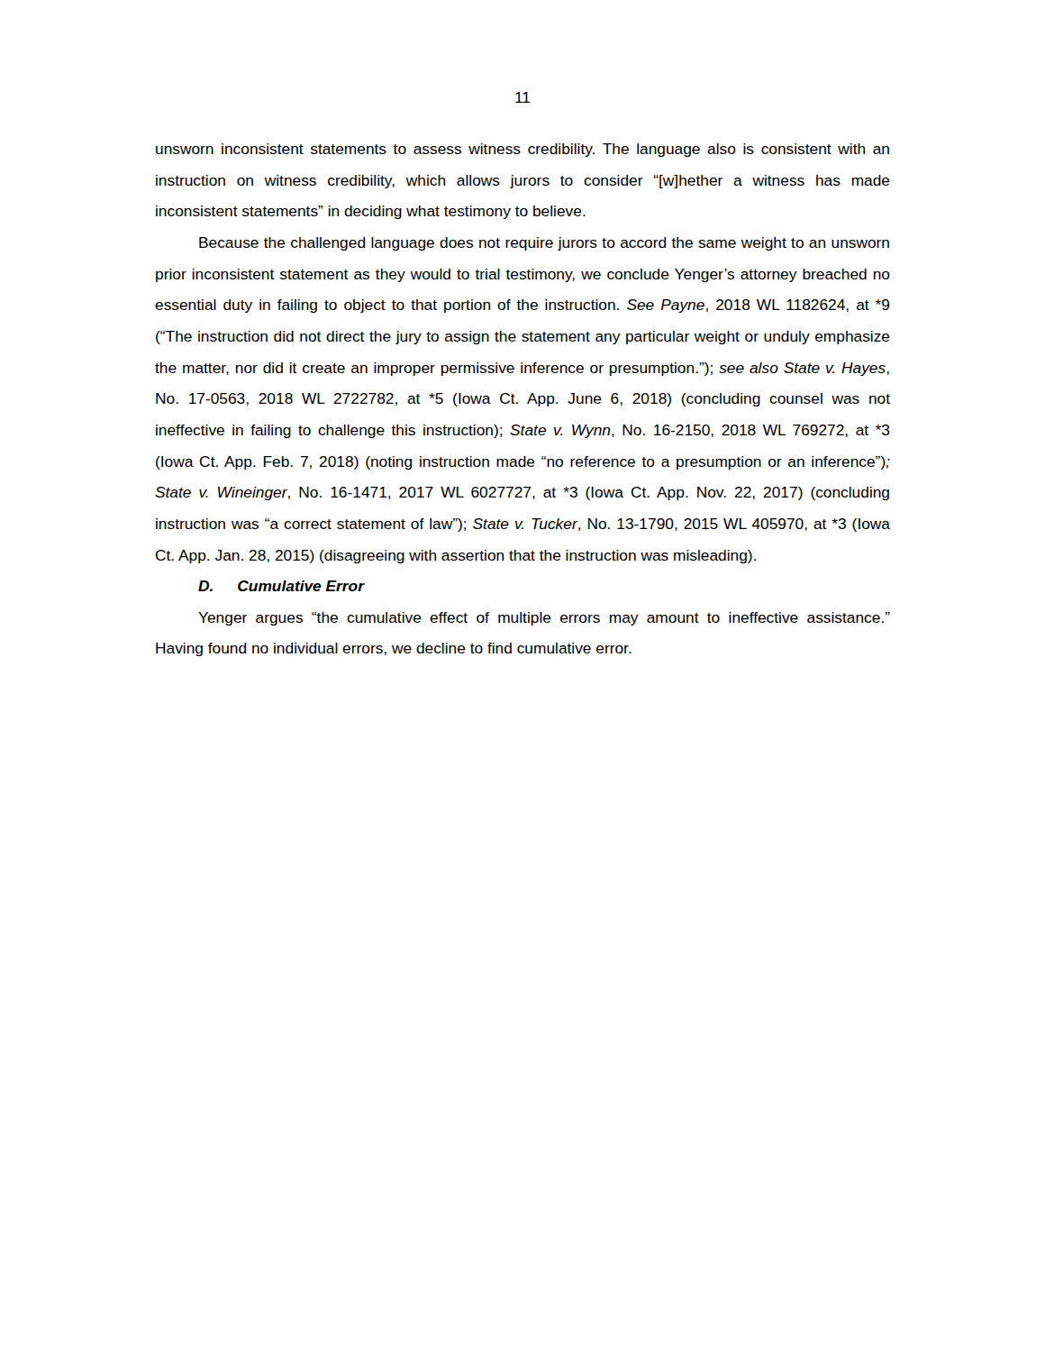11
unsworn inconsistent statements to assess witness credibility. The language also is consistent with an instruction on witness credibility, which allows jurors to consider “[w]hether a witness has made inconsistent statements” in deciding what testimony to believe.
Because the challenged language does not require jurors to accord the same weight to an unsworn prior inconsistent statement as they would to trial testimony, we conclude Yenger’s attorney breached no essential duty in failing to object to that portion of the instruction. See Payne, 2018 WL 1182624, at *9 (“The instruction did not direct the jury to assign the statement any particular weight or unduly emphasize the matter, nor did it create an improper permissive inference or presumption.”); see also State v. Hayes, No. 17-0563, 2018 WL 2722782, at *5 (Iowa Ct. App. June 6, 2018) (concluding counsel was not ineffective in failing to challenge this instruction); State v. Wynn, No. 16-2150, 2018 WL 769272, at *3 (Iowa Ct. App. Feb. 7, 2018) (noting instruction made “no reference to a presumption or an inference”); State v. Wineinger, No. 16-1471, 2017 WL 6027727, at *3 (Iowa Ct. App. Nov. 22, 2017) (concluding instruction was “a correct statement of law”); State v. Tucker, No. 13-1790, 2015 WL 405970, at *3 (Iowa Ct. App. Jan. 28, 2015) (disagreeing with assertion that the instruction was misleading).
D. Cumulative Error
Yenger argues “the cumulative effect of multiple errors may amount to ineffective assistance.” Having found no individual errors, we decline to find cumulative error.